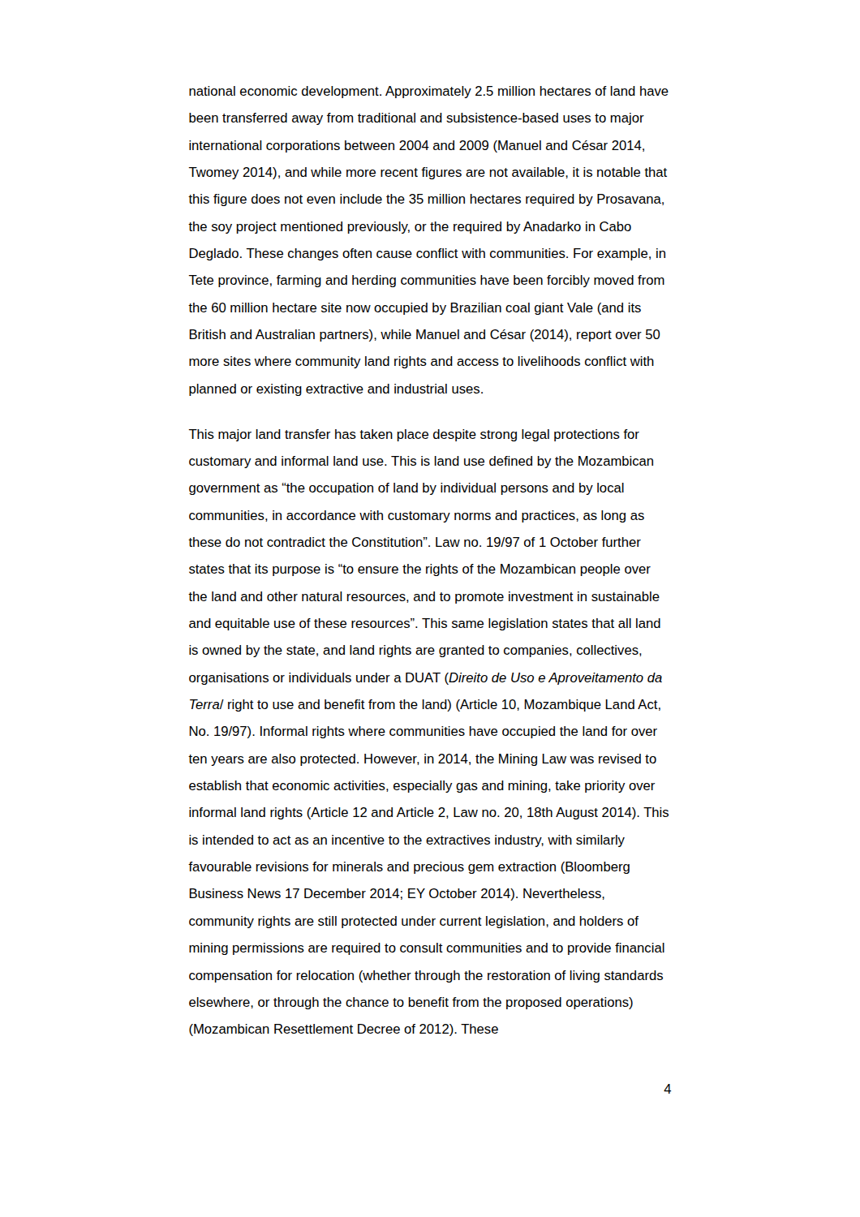national economic development. Approximately 2.5 million hectares of land have been transferred away from traditional and subsistence-based uses to major international corporations between 2004 and 2009 (Manuel and César 2014, Twomey 2014), and while more recent figures are not available, it is notable that this figure does not even include the 35 million hectares required by Prosavana, the soy project mentioned previously, or the required by Anadarko in Cabo Deglado. These changes often cause conflict with communities. For example, in Tete province, farming and herding communities have been forcibly moved from the 60 million hectare site now occupied by Brazilian coal giant Vale (and its British and Australian partners), while Manuel and César (2014), report over 50 more sites where community land rights and access to livelihoods conflict with planned or existing extractive and industrial uses.
This major land transfer has taken place despite strong legal protections for customary and informal land use. This is land use defined by the Mozambican government as “the occupation of land by individual persons and by local communities, in accordance with customary norms and practices, as long as these do not contradict the Constitution”. Law no. 19/97 of 1 October further states that its purpose is “to ensure the rights of the Mozambican people over the land and other natural resources, and to promote investment in sustainable and equitable use of these resources”. This same legislation states that all land is owned by the state, and land rights are granted to companies, collectives, organisations or individuals under a DUAT (Direito de Uso e Aproveitamento da Terra/ right to use and benefit from the land) (Article 10, Mozambique Land Act, No. 19/97). Informal rights where communities have occupied the land for over ten years are also protected. However, in 2014, the Mining Law was revised to establish that economic activities, especially gas and mining, take priority over informal land rights (Article 12 and Article 2, Law no. 20, 18th August 2014). This is intended to act as an incentive to the extractives industry, with similarly favourable revisions for minerals and precious gem extraction (Bloomberg Business News 17 December 2014; EY October 2014). Nevertheless, community rights are still protected under current legislation, and holders of mining permissions are required to consult communities and to provide financial compensation for relocation (whether through the restoration of living standards elsewhere, or through the chance to benefit from the proposed operations) (Mozambican Resettlement Decree of 2012). These
4